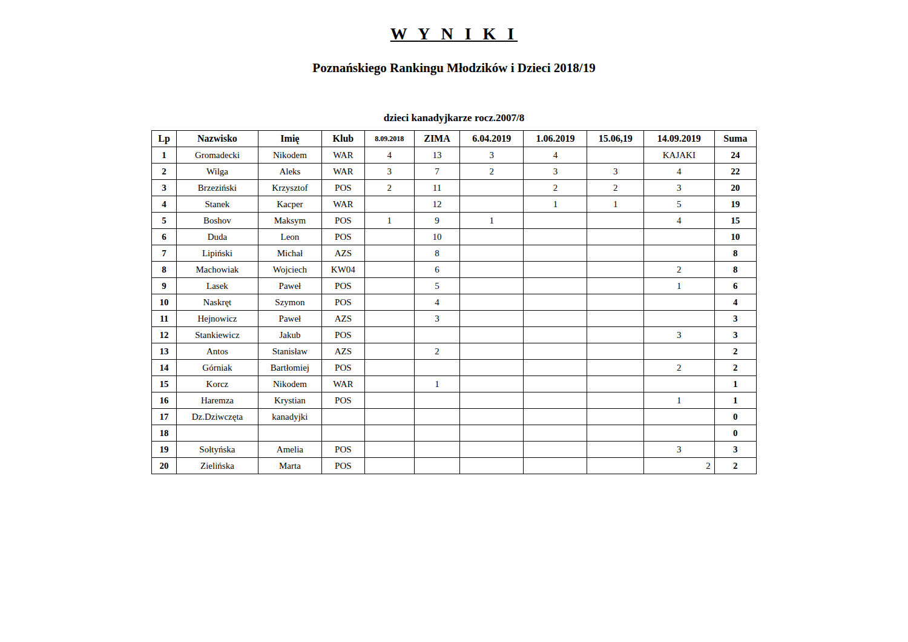W Y N I K I
Poznańskiego Rankingu Młodzików i Dzieci 2018/19
dzieci kanadyjkarze rocz.2007/8
| Lp | Nazwisko | Imię | Klub | 8.09.2018 | ZIMA | 6.04.2019 | 1.06.2019 | 15.06,19 | 14.09.2019 | Suma |
| --- | --- | --- | --- | --- | --- | --- | --- | --- | --- | --- |
| 1 | Gromadecki | Nikodem | WAR | 4 | 13 | 3 | 4 | | KAJAKI | 24 |
| 2 | Wilga | Aleks | WAR | 3 | 7 | 2 | 3 | 3 | 4 | 22 |
| 3 | Brzeziński | Krzysztof | POS | 2 | 11 | | 2 | 2 | 3 | 20 |
| 4 | Stanek | Kacper | WAR | | 12 | | 1 | 1 | 5 | 19 |
| 5 | Boshov | Maksym | POS | 1 | 9 | 1 | | | 4 | 15 |
| 6 | Duda | Leon | POS | | 10 | | | | | 10 |
| 7 | Lipiński | Michał | AZS | | 8 | | | | | 8 |
| 8 | Machowiak | Wojciech | KW04 | | 6 | | | | 2 | 8 |
| 9 | Lasek | Paweł | POS | | 5 | | | | 1 | 6 |
| 10 | Naskręt | Szymon | POS | | 4 | | | | | 4 |
| 11 | Hejnowicz | Paweł | AZS | | 3 | | | | | 3 |
| 12 | Stankiewicz | Jakub | POS | | | | | | 3 | 3 |
| 13 | Antos | Stanisław | AZS | | 2 | | | | | 2 |
| 14 | Górniak | Bartłomiej | POS | | | | | | 2 | 2 |
| 15 | Korcz | Nikodem | WAR | | 1 | | | | | 1 |
| 16 | Haremza | Krystian | POS | | | | | | 1 | 1 |
| 17 | Dz.Dziwczęta | kanadyjki | | | | | | | | 0 |
| 18 | | | | | | | | | | 0 |
| 19 | Sołtyńska | Amelia | POS | | | | | | 3 | 3 |
| 20 | Zielińska | Marta | POS | | | | | | 2 | 2 |